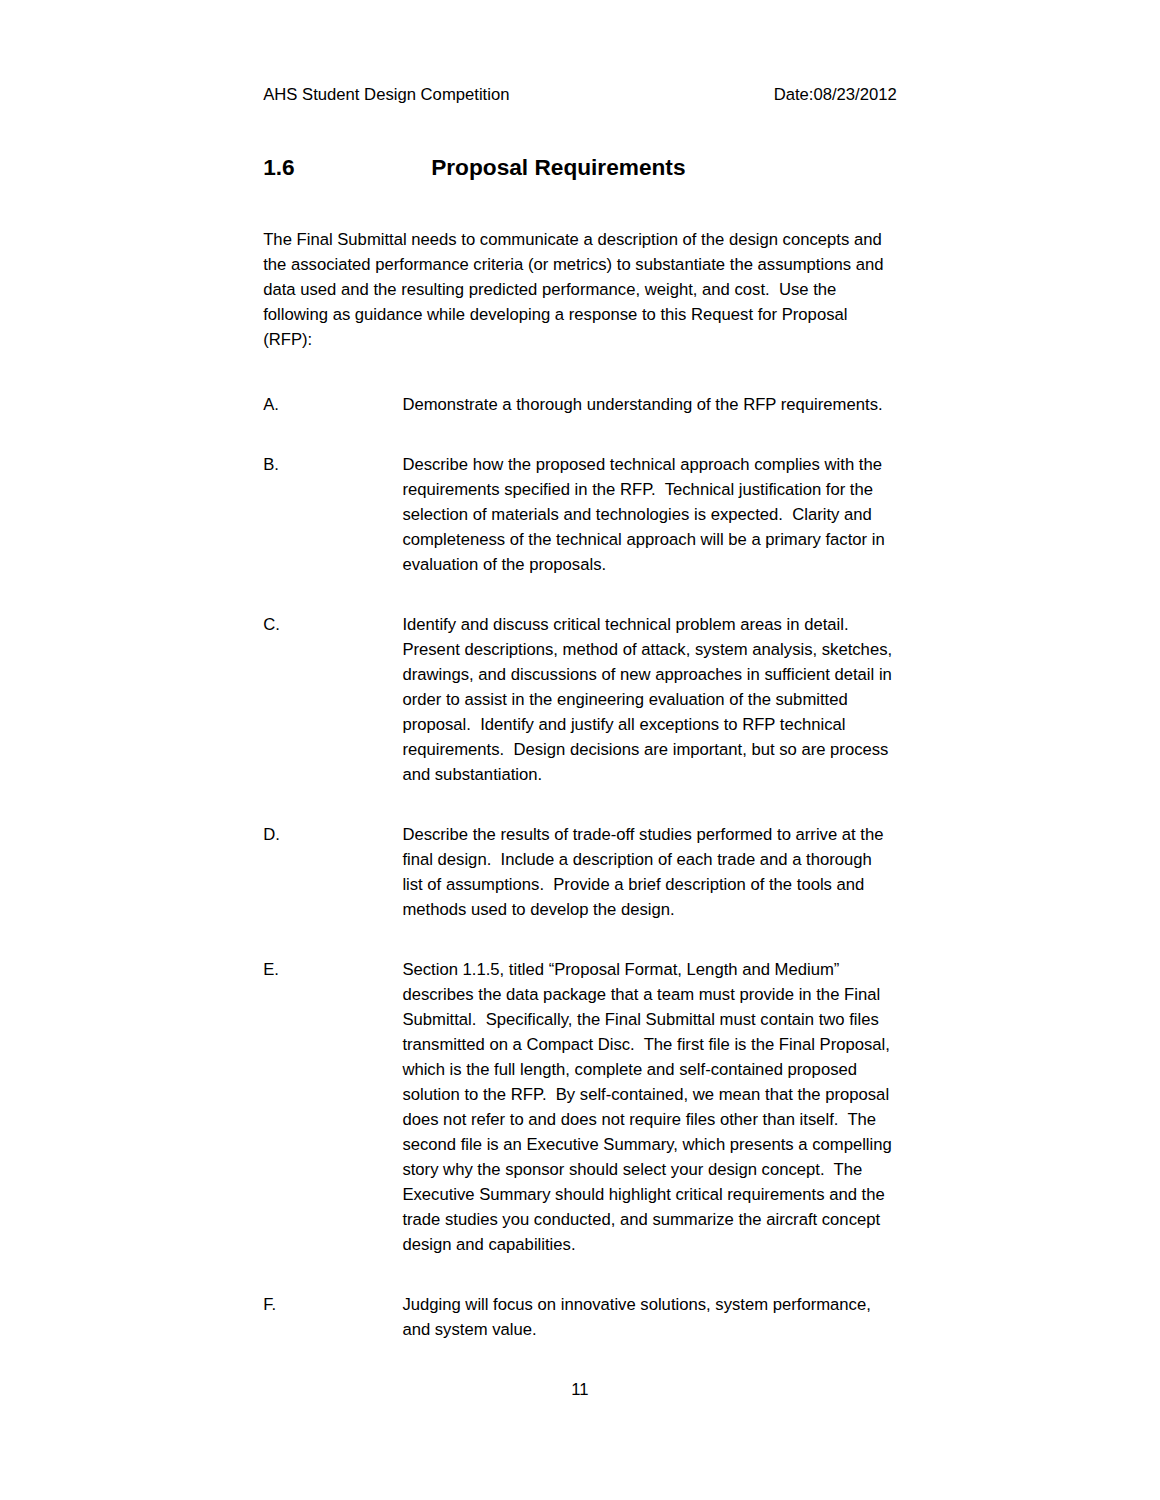AHS Student Design Competition
Date:08/23/2012
1.6 Proposal Requirements
The Final Submittal needs to communicate a description of the design concepts and the associated performance criteria (or metrics) to substantiate the assumptions and data used and the resulting predicted performance, weight, and cost. Use the following as guidance while developing a response to this Request for Proposal (RFP):
A. Demonstrate a thorough understanding of the RFP requirements.
B. Describe how the proposed technical approach complies with the requirements specified in the RFP. Technical justification for the selection of materials and technologies is expected. Clarity and completeness of the technical approach will be a primary factor in evaluation of the proposals.
C. Identify and discuss critical technical problem areas in detail. Present descriptions, method of attack, system analysis, sketches, drawings, and discussions of new approaches in sufficient detail in order to assist in the engineering evaluation of the submitted proposal. Identify and justify all exceptions to RFP technical requirements. Design decisions are important, but so are process and substantiation.
D. Describe the results of trade-off studies performed to arrive at the final design. Include a description of each trade and a thorough list of assumptions. Provide a brief description of the tools and methods used to develop the design.
E. Section 1.1.5, titled “Proposal Format, Length and Medium” describes the data package that a team must provide in the Final Submittal. Specifically, the Final Submittal must contain two files transmitted on a Compact Disc. The first file is the Final Proposal, which is the full length, complete and self-contained proposed solution to the RFP. By self-contained, we mean that the proposal does not refer to and does not require files other than itself. The second file is an Executive Summary, which presents a compelling story why the sponsor should select your design concept. The Executive Summary should highlight critical requirements and the trade studies you conducted, and summarize the aircraft concept design and capabilities.
F. Judging will focus on innovative solutions, system performance, and system value.
11